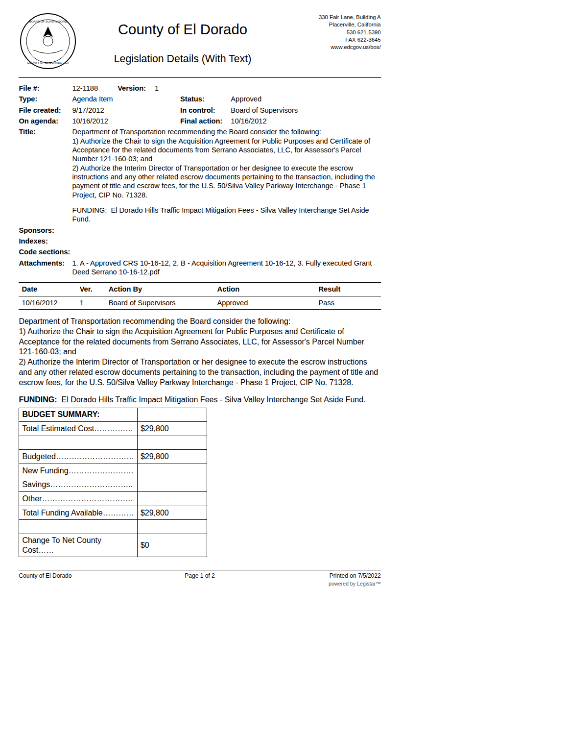BOARD OF SUPERVISORS COUNTY OF EL DORADO · CA
County of El Dorado
Legislation Details (With Text)
330 Fair Lane, Building A
Placerville, California
530 621-5390
FAX 622-3645
www.edcgov.us/bos/
| File #: | 12-1188 Version: 1 | | |
| Type: | Agenda Item | Status: | Approved |
| File created: | 9/17/2012 | In control: | Board of Supervisors |
| On agenda: | 10/16/2012 | Final action: | 10/16/2012 |
| Title: | Department of Transportation recommending the Board consider the following: 1) Authorize the Chair to sign the Acquisition Agreement for Public Purposes and Certificate of Acceptance for the related documents from Serrano Associates, LLC, for Assessor's Parcel Number 121-160-03; and 2) Authorize the Interim Director of Transportation or her designee to execute the escrow instructions and any other related escrow documents pertaining to the transaction, including the payment of title and escrow fees, for the U.S. 50/Silva Valley Parkway Interchange - Phase 1 Project, CIP No. 71328. FUNDING: El Dorado Hills Traffic Impact Mitigation Fees - Silva Valley Interchange Set Aside Fund. |
| Sponsors: | |
| Indexes: | |
| Code sections: | |
| Attachments: | 1. A - Approved CRS 10-16-12, 2. B - Acquisition Agreement 10-16-12, 3. Fully executed Grant Deed Serrano 10-16-12.pdf |
| Date | Ver. | Action By | Action | Result |
| --- | --- | --- | --- | --- |
| 10/16/2012 | 1 | Board of Supervisors | Approved | Pass |
Department of Transportation recommending the Board consider the following:
1) Authorize the Chair to sign the Acquisition Agreement for Public Purposes and Certificate of Acceptance for the related documents from Serrano Associates, LLC, for Assessor's Parcel Number 121-160-03; and
2) Authorize the Interim Director of Transportation or her designee to execute the escrow instructions and any other related escrow documents pertaining to the transaction, including the payment of title and escrow fees, for the U.S. 50/Silva Valley Parkway Interchange - Phase 1 Project, CIP No. 71328.
FUNDING: El Dorado Hills Traffic Impact Mitigation Fees - Silva Valley Interchange Set Aside Fund.
| BUDGET SUMMARY: | |
| Total Estimated Cost…………… | $29,800 |
| Budgeted………………………… | $29,800 |
| New Funding……………………. | |
| Savings………………………….. | |
| Other…………………………….. | |
| Total Funding Available………… | $29,800 |
| Change To Net County Cost…… | $0 |
County of El Dorado
Page 1 of 2
Printed on 7/5/2022
powered by Legistar™